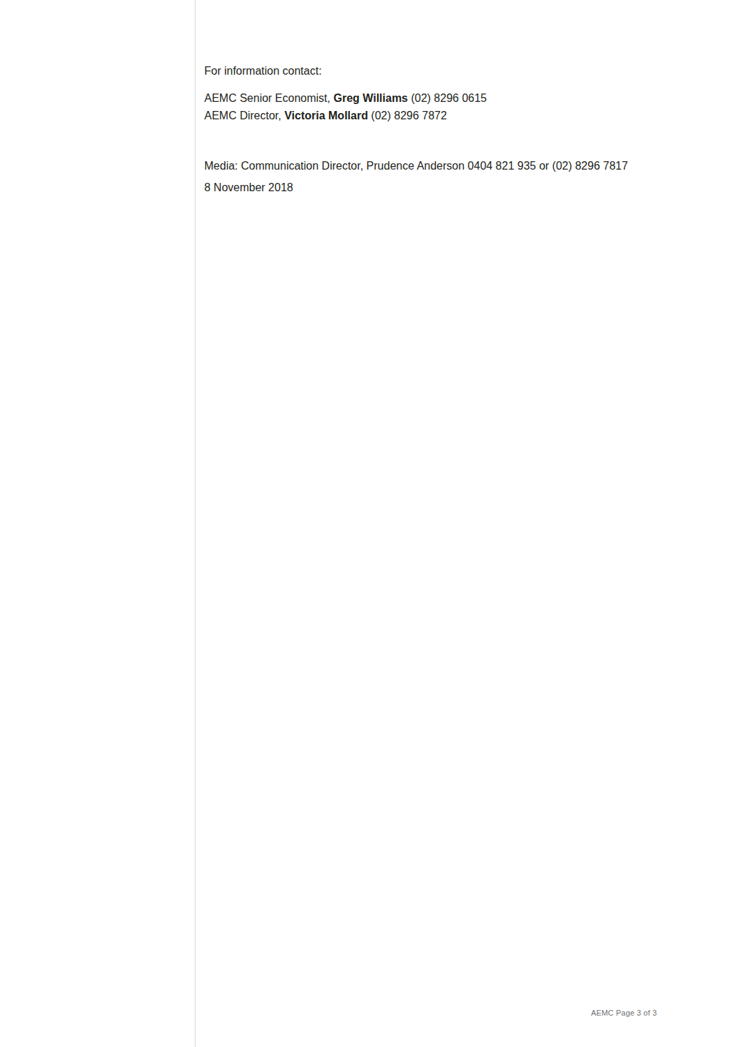For information contact:
AEMC Senior Economist, Greg Williams (02) 8296 0615
AEMC Director, Victoria Mollard (02) 8296 7872
Media: Communication Director, Prudence Anderson 0404 821 935 or (02) 8296 7817
8 November 2018
AEMC Page 3 of 3